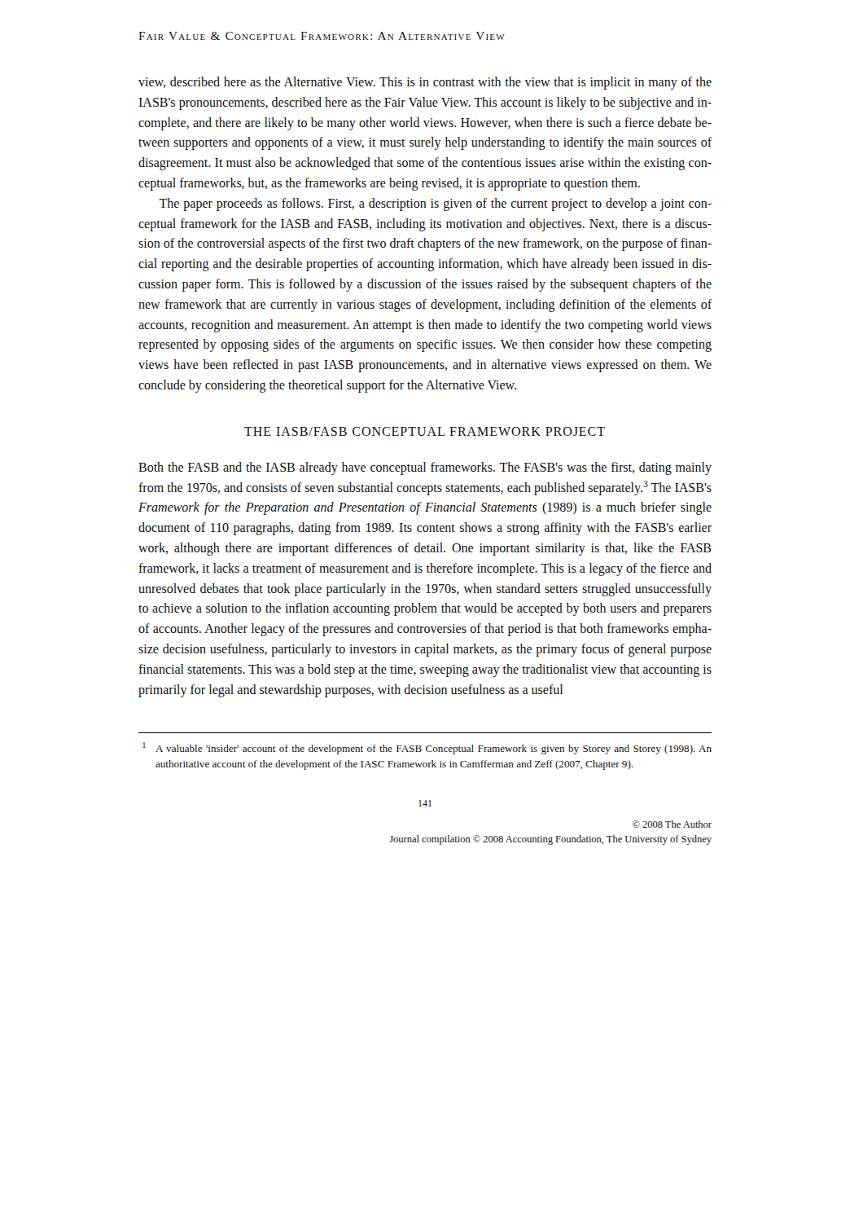Fair Value & Conceptual Framework: An Alternative View
view, described here as the Alternative View. This is in contrast with the view that is implicit in many of the IASB's pronouncements, described here as the Fair Value View. This account is likely to be subjective and incomplete, and there are likely to be many other world views. However, when there is such a fierce debate between supporters and opponents of a view, it must surely help understanding to identify the main sources of disagreement. It must also be acknowledged that some of the contentious issues arise within the existing conceptual frameworks, but, as the frameworks are being revised, it is appropriate to question them.
The paper proceeds as follows. First, a description is given of the current project to develop a joint conceptual framework for the IASB and FASB, including its motivation and objectives. Next, there is a discussion of the controversial aspects of the first two draft chapters of the new framework, on the purpose of financial reporting and the desirable properties of accounting information, which have already been issued in discussion paper form. This is followed by a discussion of the issues raised by the subsequent chapters of the new framework that are currently in various stages of development, including definition of the elements of accounts, recognition and measurement. An attempt is then made to identify the two competing world views represented by opposing sides of the arguments on specific issues. We then consider how these competing views have been reflected in past IASB pronouncements, and in alternative views expressed on them. We conclude by considering the theoretical support for the Alternative View.
The IASB/FASB Conceptual Framework Project
Both the FASB and the IASB already have conceptual frameworks. The FASB's was the first, dating mainly from the 1970s, and consists of seven substantial concepts statements, each published separately.3 The IASB's Framework for the Preparation and Presentation of Financial Statements (1989) is a much briefer single document of 110 paragraphs, dating from 1989. Its content shows a strong affinity with the FASB's earlier work, although there are important differences of detail. One important similarity is that, like the FASB framework, it lacks a treatment of measurement and is therefore incomplete. This is a legacy of the fierce and unresolved debates that took place particularly in the 1970s, when standard setters struggled unsuccessfully to achieve a solution to the inflation accounting problem that would be accepted by both users and preparers of accounts. Another legacy of the pressures and controversies of that period is that both frameworks emphasize decision usefulness, particularly to investors in capital markets, as the primary focus of general purpose financial statements. This was a bold step at the time, sweeping away the traditionalist view that accounting is primarily for legal and stewardship purposes, with decision usefulness as a useful
A valuable 'insider' account of the development of the FASB Conceptual Framework is given by Storey and Storey (1998). An authoritative account of the development of the IASC Framework is in Camfferman and Zeff (2007, Chapter 9).
141
© 2008 The Author
Journal compilation © 2008 Accounting Foundation, The University of Sydney